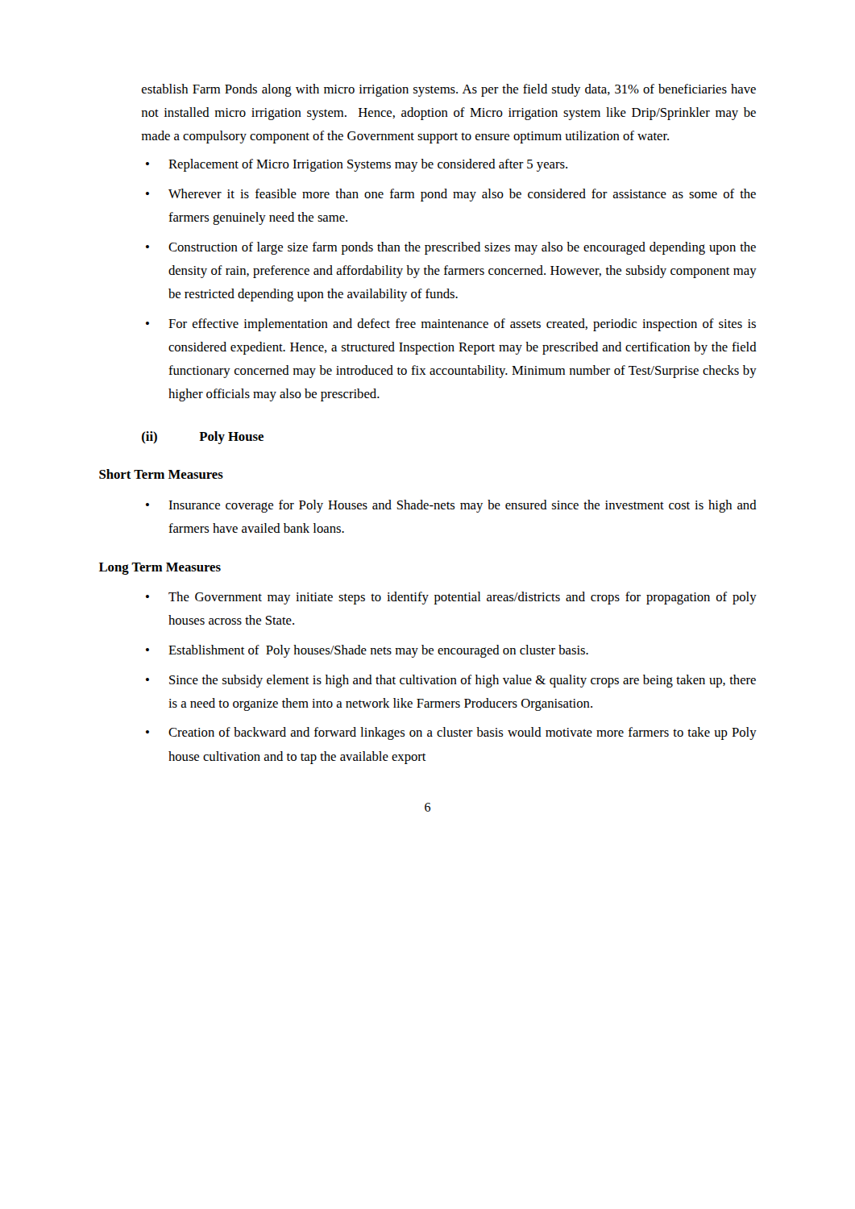establish Farm Ponds along with micro irrigation systems. As per the field study data, 31% of beneficiaries have not installed micro irrigation system. Hence, adoption of Micro irrigation system like Drip/Sprinkler may be made a compulsory component of the Government support to ensure optimum utilization of water.
Replacement of Micro Irrigation Systems may be considered after 5 years.
Wherever it is feasible more than one farm pond may also be considered for assistance as some of the farmers genuinely need the same.
Construction of large size farm ponds than the prescribed sizes may also be encouraged depending upon the density of rain, preference and affordability by the farmers concerned. However, the subsidy component may be restricted depending upon the availability of funds.
For effective implementation and defect free maintenance of assets created, periodic inspection of sites is considered expedient. Hence, a structured Inspection Report may be prescribed and certification by the field functionary concerned may be introduced to fix accountability. Minimum number of Test/Surprise checks by higher officials may also be prescribed.
(ii) Poly House
Short Term Measures
Insurance coverage for Poly Houses and Shade-nets may be ensured since the investment cost is high and farmers have availed bank loans.
Long Term Measures
The Government may initiate steps to identify potential areas/districts and crops for propagation of poly houses across the State.
Establishment of Poly houses/Shade nets may be encouraged on cluster basis.
Since the subsidy element is high and that cultivation of high value & quality crops are being taken up, there is a need to organize them into a network like Farmers Producers Organisation.
Creation of backward and forward linkages on a cluster basis would motivate more farmers to take up Poly house cultivation and to tap the available export
6